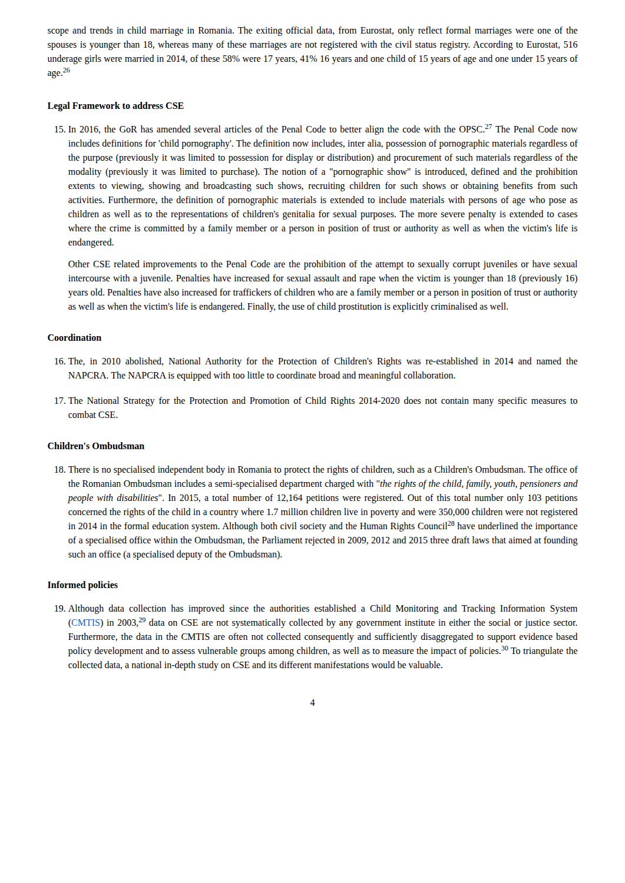scope and trends in child marriage in Romania. The exiting official data, from Eurostat, only reflect formal marriages were one of the spouses is younger than 18, whereas many of these marriages are not registered with the civil status registry. According to Eurostat, 516 underage girls were married in 2014, of these 58% were 17 years, 41% 16 years and one child of 15 years of age and one under 15 years of age.26
Legal Framework to address CSE
In 2016, the GoR has amended several articles of the Penal Code to better align the code with the OPSC.27 The Penal Code now includes definitions for 'child pornography'. The definition now includes, inter alia, possession of pornographic materials regardless of the purpose (previously it was limited to possession for display or distribution) and procurement of such materials regardless of the modality (previously it was limited to purchase). The notion of a "pornographic show" is introduced, defined and the prohibition extents to viewing, showing and broadcasting such shows, recruiting children for such shows or obtaining benefits from such activities. Furthermore, the definition of pornographic materials is extended to include materials with persons of age who pose as children as well as to the representations of children's genitalia for sexual purposes. The more severe penalty is extended to cases where the crime is committed by a family member or a person in position of trust or authority as well as when the victim's life is endangered.
Other CSE related improvements to the Penal Code are the prohibition of the attempt to sexually corrupt juveniles or have sexual intercourse with a juvenile. Penalties have increased for sexual assault and rape when the victim is younger than 18 (previously 16) years old. Penalties have also increased for traffickers of children who are a family member or a person in position of trust or authority as well as when the victim's life is endangered. Finally, the use of child prostitution is explicitly criminalised as well.
Coordination
The, in 2010 abolished, National Authority for the Protection of Children's Rights was re-established in 2014 and named the NAPCRA. The NAPCRA is equipped with too little to coordinate broad and meaningful collaboration.
The National Strategy for the Protection and Promotion of Child Rights 2014-2020 does not contain many specific measures to combat CSE.
Children's Ombudsman
There is no specialised independent body in Romania to protect the rights of children, such as a Children's Ombudsman. The office of the Romanian Ombudsman includes a semi-specialised department charged with "the rights of the child, family, youth, pensioners and people with disabilities". In 2015, a total number of 12,164 petitions were registered. Out of this total number only 103 petitions concerned the rights of the child in a country where 1.7 million children live in poverty and were 350,000 children were not registered in 2014 in the formal education system. Although both civil society and the Human Rights Council28 have underlined the importance of a specialised office within the Ombudsman, the Parliament rejected in 2009, 2012 and 2015 three draft laws that aimed at founding such an office (a specialised deputy of the Ombudsman).
Informed policies
Although data collection has improved since the authorities established a Child Monitoring and Tracking Information System (CMTIS) in 2003,29 data on CSE are not systematically collected by any government institute in either the social or justice sector. Furthermore, the data in the CMTIS are often not collected consequently and sufficiently disaggregated to support evidence based policy development and to assess vulnerable groups among children, as well as to measure the impact of policies.30 To triangulate the collected data, a national in-depth study on CSE and its different manifestations would be valuable.
4